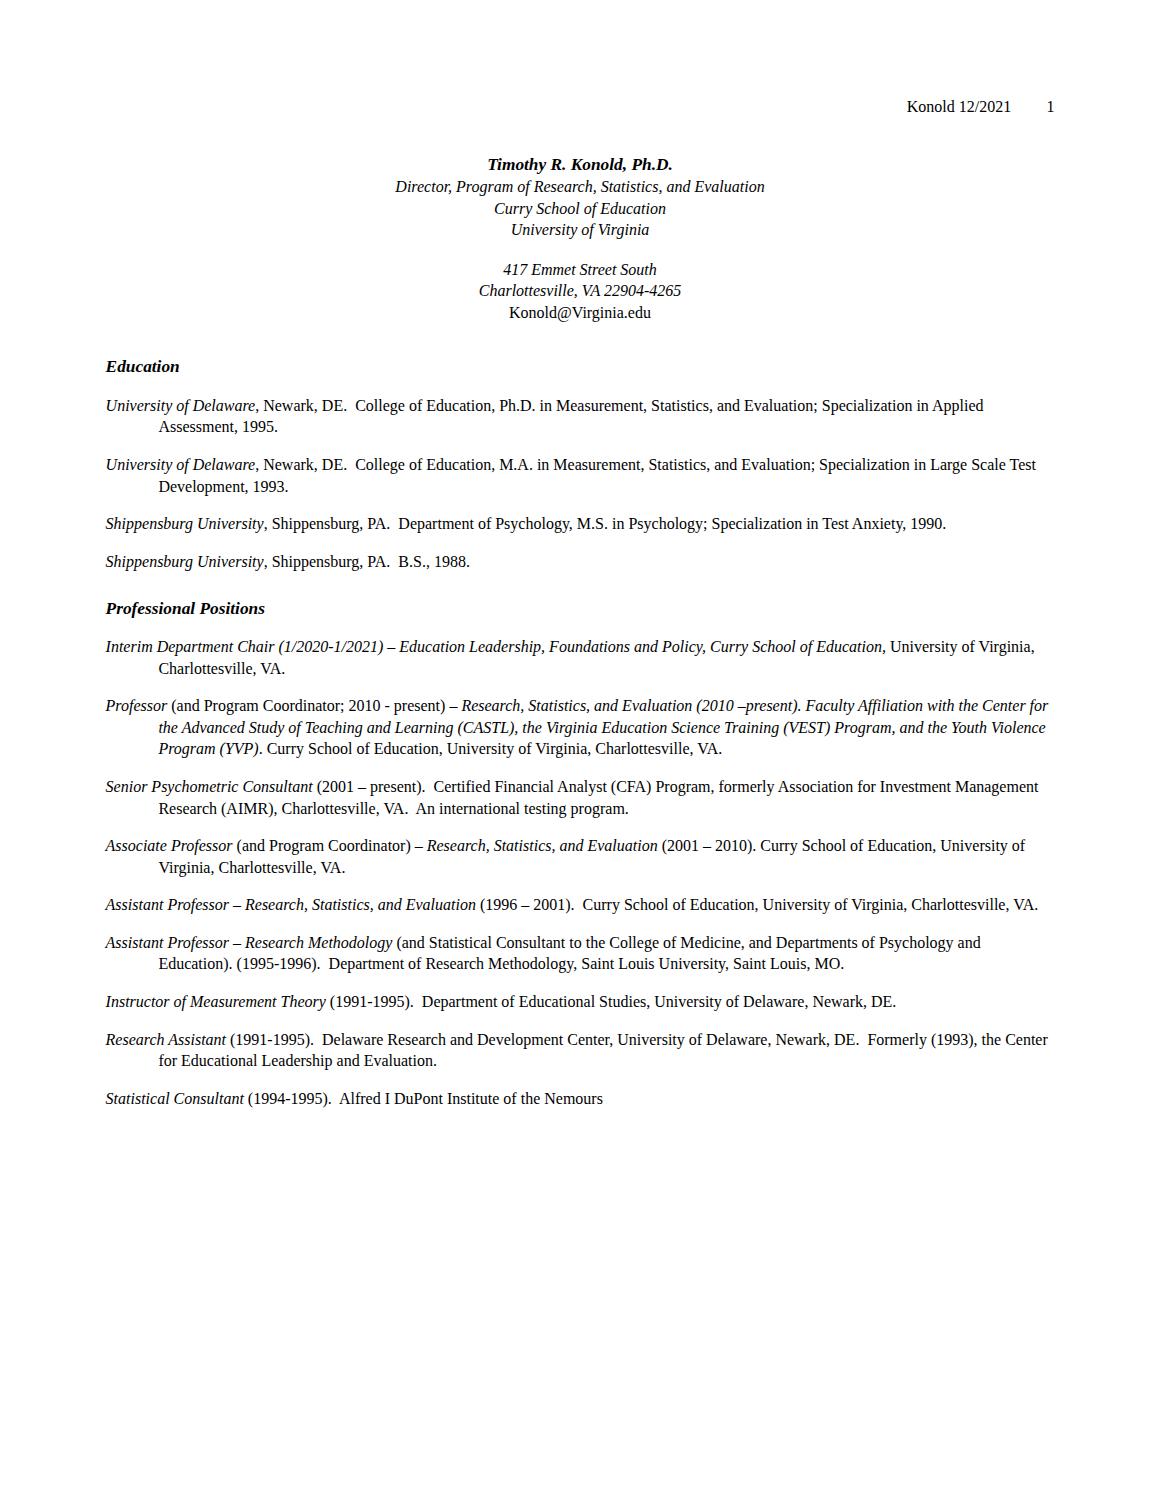Konold 12/20211
Timothy R. Konold, Ph.D.
Director, Program of Research, Statistics, and Evaluation
Curry School of Education
University of Virginia
417 Emmet Street South
Charlottesville, VA 22904-4265
Konold@Virginia.edu
Education
University of Delaware, Newark, DE. College of Education, Ph.D. in Measurement, Statistics, and Evaluation; Specialization in Applied Assessment, 1995.
University of Delaware, Newark, DE. College of Education, M.A. in Measurement, Statistics, and Evaluation; Specialization in Large Scale Test Development, 1993.
Shippensburg University, Shippensburg, PA. Department of Psychology, M.S. in Psychology; Specialization in Test Anxiety, 1990.
Shippensburg University, Shippensburg, PA. B.S., 1988.
Professional Positions
Interim Department Chair (1/2020-1/2021) – Education Leadership, Foundations and Policy, Curry School of Education, University of Virginia, Charlottesville, VA.
Professor (and Program Coordinator; 2010 - present) – Research, Statistics, and Evaluation (2010 –present). Faculty Affiliation with the Center for the Advanced Study of Teaching and Learning (CASTL), the Virginia Education Science Training (VEST) Program, and the Youth Violence Program (YVP). Curry School of Education, University of Virginia, Charlottesville, VA.
Senior Psychometric Consultant (2001 – present). Certified Financial Analyst (CFA) Program, formerly Association for Investment Management Research (AIMR), Charlottesville, VA. An international testing program.
Associate Professor (and Program Coordinator) – Research, Statistics, and Evaluation (2001 – 2010). Curry School of Education, University of Virginia, Charlottesville, VA.
Assistant Professor – Research, Statistics, and Evaluation (1996 – 2001). Curry School of Education, University of Virginia, Charlottesville, VA.
Assistant Professor – Research Methodology (and Statistical Consultant to the College of Medicine, and Departments of Psychology and Education). (1995-1996). Department of Research Methodology, Saint Louis University, Saint Louis, MO.
Instructor of Measurement Theory (1991-1995). Department of Educational Studies, University of Delaware, Newark, DE.
Research Assistant (1991-1995). Delaware Research and Development Center, University of Delaware, Newark, DE. Formerly (1993), the Center for Educational Leadership and Evaluation.
Statistical Consultant (1994-1995). Alfred I DuPont Institute of the Nemours